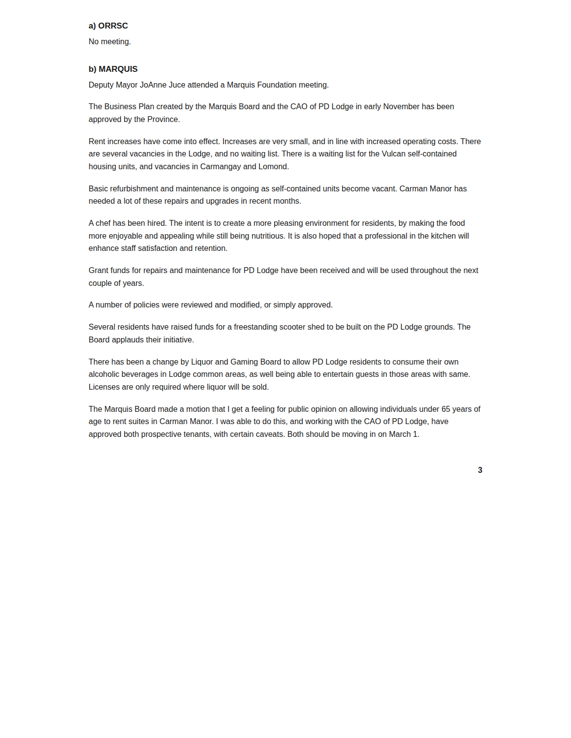a) ORRSC
No meeting.
b) MARQUIS
Deputy Mayor JoAnne Juce attended a Marquis Foundation meeting.
The Business Plan created by the Marquis Board and the CAO of PD Lodge in early November has been approved by the Province.
Rent increases have come into effect. Increases are very small, and in line with increased operating costs. There are several vacancies in the Lodge, and no waiting list. There is a waiting list for the Vulcan self-contained housing units, and vacancies in Carmangay and Lomond.
Basic refurbishment and maintenance is ongoing as self-contained units become vacant. Carman Manor has needed a lot of these repairs and upgrades in recent months.
A chef has been hired. The intent is to create a more pleasing environment for residents, by making the food more enjoyable and appealing while still being nutritious. It is also hoped that a professional in the kitchen will enhance staff satisfaction and retention.
Grant funds for repairs and maintenance for PD Lodge have been received and will be used throughout the next couple of years.
A number of policies were reviewed and modified, or simply approved.
Several residents have raised funds for a freestanding scooter shed to be built on the PD Lodge grounds. The Board applauds their initiative.
There has been a change by Liquor and Gaming Board to allow PD Lodge residents to consume their own alcoholic beverages in Lodge common areas, as well being able to entertain guests in those areas with same. Licenses are only required where liquor will be sold.
The Marquis Board made a motion that I get a feeling for public opinion on allowing individuals under 65 years of age to rent suites in Carman Manor. I was able to do this, and working with the CAO of PD Lodge, have approved both prospective tenants, with certain caveats. Both should be moving in on March 1.
3